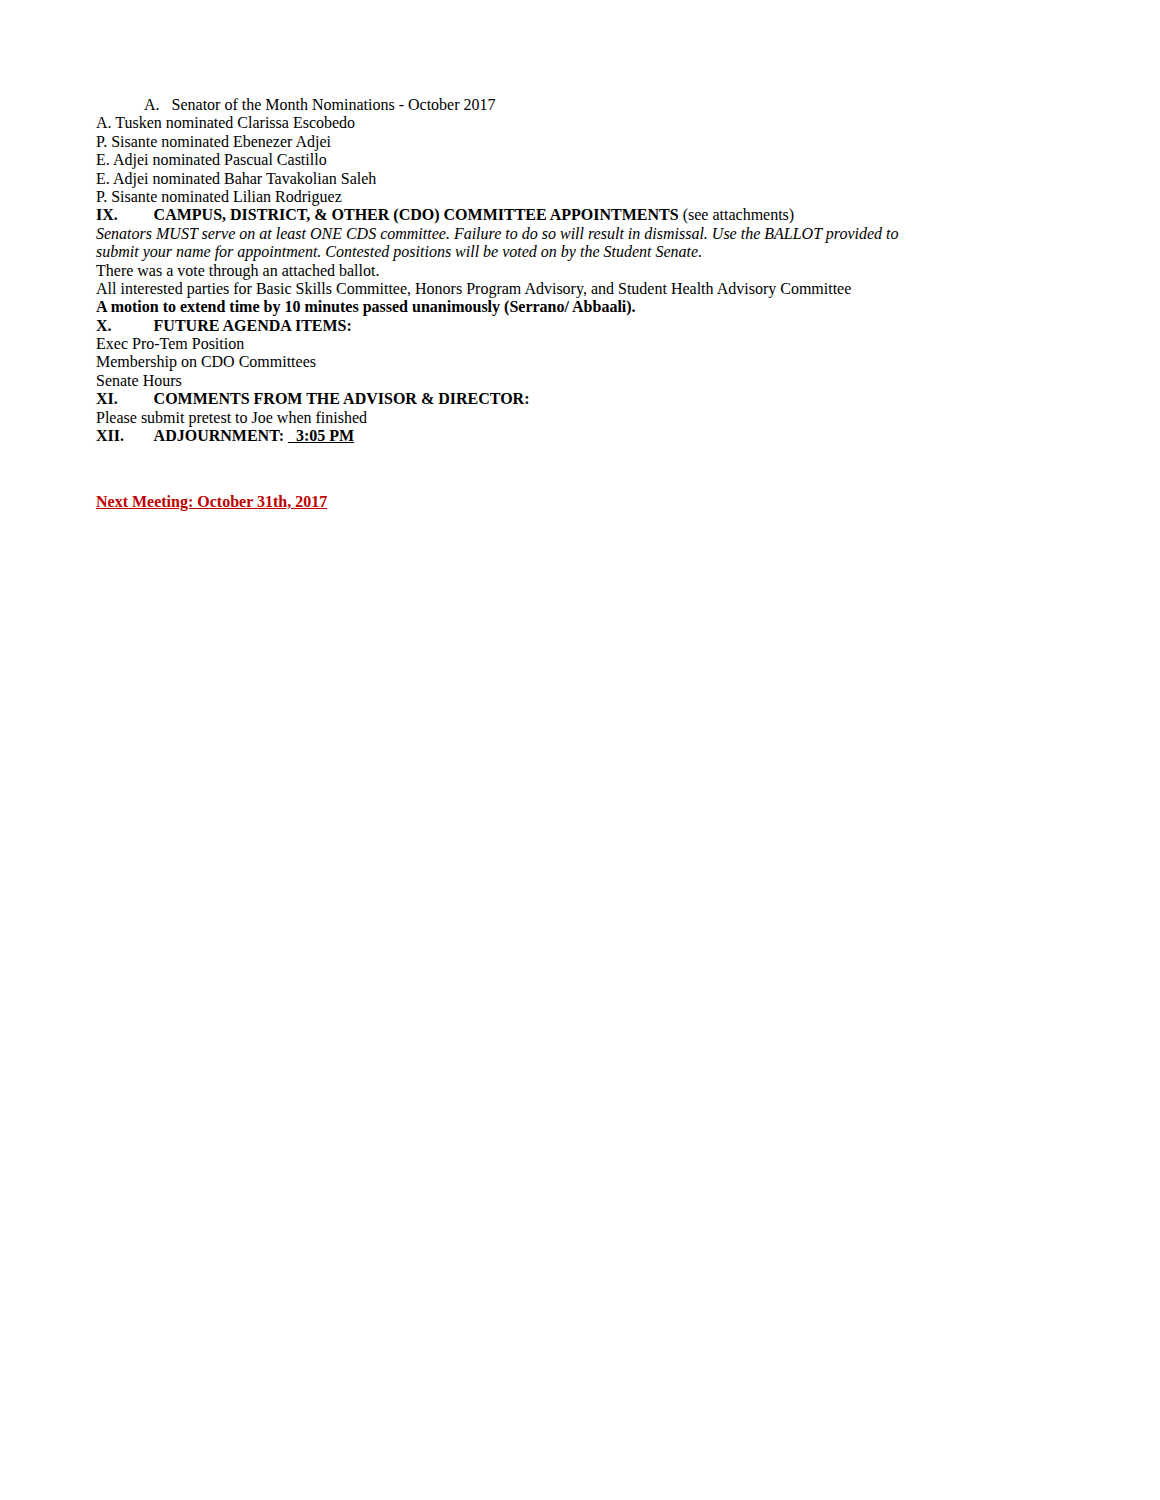A. Senator of the Month Nominations - October 2017
A. Tusken nominated Clarissa Escobedo
P. Sisante nominated Ebenezer Adjei
E. Adjei nominated Pascual Castillo
E. Adjei nominated Bahar Tavakolian Saleh
P. Sisante nominated Lilian Rodriguez
IX. CAMPUS, DISTRICT, & OTHER (CDO) COMMITTEE APPOINTMENTS (see attachments)
Senators MUST serve on at least ONE CDS committee. Failure to do so will result in dismissal. Use the BALLOT provided to submit your name for appointment. Contested positions will be voted on by the Student Senate.
There was a vote through an attached ballot.
All interested parties for Basic Skills Committee, Honors Program Advisory, and Student Health Advisory Committee
A motion to extend time by 10 minutes passed unanimously (Serrano/ Abbaali).
X. FUTURE AGENDA ITEMS:
Exec Pro-Tem Position
Membership on CDO Committees
Senate Hours
XI. COMMENTS FROM THE ADVISOR & DIRECTOR:
Please submit pretest to Joe when finished
XII. ADJOURNMENT: 3:05 PM
Next Meeting: October 31th, 2017